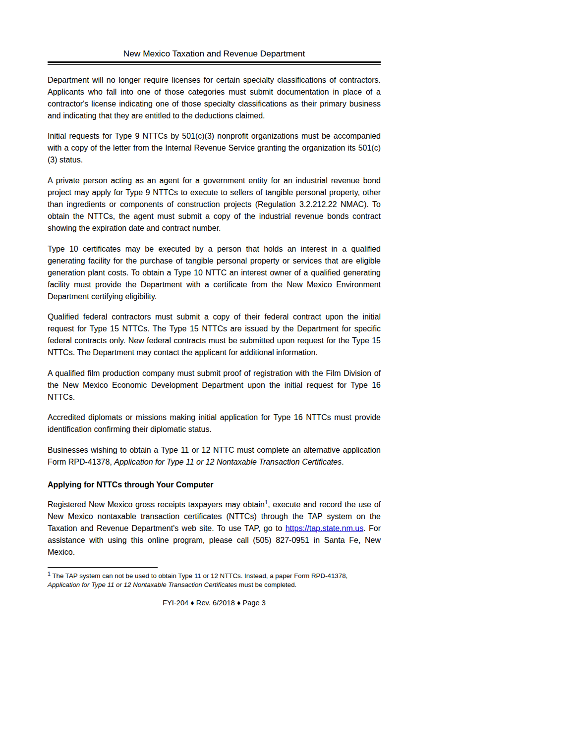New Mexico Taxation and Revenue Department
Department will no longer require licenses for certain specialty classifications of contractors. Applicants who fall into one of those categories must submit documentation in place of a contractor's license indicating one of those specialty classifications as their primary business and indicating that they are entitled to the deductions claimed.
Initial requests for Type 9 NTTCs by 501(c)(3) nonprofit organizations must be accompanied with a copy of the letter from the Internal Revenue Service granting the organization its 501(c)(3) status.
A private person acting as an agent for a government entity for an industrial revenue bond project may apply for Type 9 NTTCs to execute to sellers of tangible personal property, other than ingredients or components of construction projects (Regulation 3.2.212.22 NMAC). To obtain the NTTCs, the agent must submit a copy of the industrial revenue bonds contract showing the expiration date and contract number.
Type 10 certificates may be executed by a person that holds an interest in a qualified generating facility for the purchase of tangible personal property or services that are eligible generation plant costs. To obtain a Type 10 NTTC an interest owner of a qualified generating facility must provide the Department with a certificate from the New Mexico Environment Department certifying eligibility.
Qualified federal contractors must submit a copy of their federal contract upon the initial request for Type 15 NTTCs. The Type 15 NTTCs are issued by the Department for specific federal contracts only. New federal contracts must be submitted upon request for the Type 15 NTTCs. The Department may contact the applicant for additional information.
A qualified film production company must submit proof of registration with the Film Division of the New Mexico Economic Development Department upon the initial request for Type 16 NTTCs.
Accredited diplomats or missions making initial application for Type 16 NTTCs must provide identification confirming their diplomatic status.
Businesses wishing to obtain a Type 11 or 12 NTTC must complete an alternative application Form RPD-41378, Application for Type 11 or 12 Nontaxable Transaction Certificates.
Applying for NTTCs through Your Computer
Registered New Mexico gross receipts taxpayers may obtain1, execute and record the use of New Mexico nontaxable transaction certificates (NTTCs) through the TAP system on the Taxation and Revenue Department's web site. To use TAP, go to https://tap.state.nm.us. For assistance with using this online program, please call (505) 827-0951 in Santa Fe, New Mexico.
1 The TAP system can not be used to obtain Type 11 or 12 NTTCs. Instead, a paper Form RPD-41378, Application for Type 11 or 12 Nontaxable Transaction Certificates must be completed.
FYI-204 ♦ Rev. 6/2018 ♦ Page 3